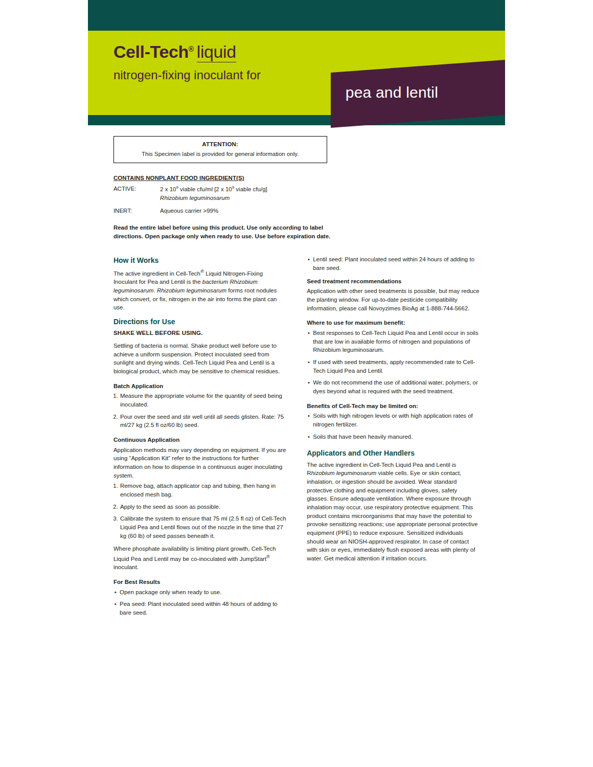pea and lentil
Cell-Tech®liquid
nitrogen-fixing inoculant for
ATTENTION:
This Specimen label is provided for general information only.
CONTAINS NONPLANT FOOD INGREDIENT(S)
| ACTIVE: | 2 x 10 9 viable cfu/ml [2 x 10 9 viable cfu/g] Rhizobium leguminosarum |
| INERT: | Aqueous carrier >99% |
Read the entire label before using this product. Use only according to label directions. Open package only when ready to use. Use before expiration date.
How it Works
The active ingredient in Cell-Tech® Liquid Nitrogen-Fixing Inoculant for Pea and Lentil is the bacterium Rhizobium leguminosarum. Rhizobium leguminosarum forms root nodules which convert, or fix, nitrogen in the air into forms the plant can use.
Directions for Use
SHAKE WELL BEFORE USING.
Settling of bacteria is normal. Shake product well before use to achieve a uniform suspension. Protect inoculated seed from sunlight and drying winds. Cell-Tech Liquid Pea and Lentil is a biological product, which may be sensitive to chemical residues.
Batch Application
Measure the appropriate volume for the quantity of seed being inoculated.
Pour over the seed and stir well until all seeds glisten. Rate: 75 ml/27 kg (2.5 fl oz/60 lb) seed.
Continuous Application
Application methods may vary depending on equipment. If you are using “Application Kit” refer to the instructions for further information on how to dispense in a continuous auger inoculating system.
Remove bag, attach applicator cap and tubing, then hang in enclosed mesh bag.
Apply to the seed as soon as possible.
Calibrate the system to ensure that 75 ml (2.5 fl oz) of Cell-Tech Liquid Pea and Lentil flows out of the nozzle in the time that 27 kg (60 lb) of seed passes beneath it.
Where phosphate availability is limiting plant growth, Cell-Tech Liquid Pea and Lentil may be co-inoculated with JumpStart® inoculant.
For Best Results
Open package only when ready to use.
Pea seed: Plant inoculated seed within 48 hours of adding to bare seed.
Lentil seed: Plant inoculated seed within 24 hours of adding to bare seed.
Seed treatment recommendations
Application with other seed treatments is possible, but may reduce the planting window. For up-to-date pesticide compatibility information, please call Novoyzimes BioAg at 1-888-744-5662.
Where to use for maximum benefit:
Best responses to Cell-Tech Liquid Pea and Lentil occur in soils that are low in available forms of nitrogen and populations of Rhizobium leguminosarum.
If used with seed treatments, apply recommended rate to Cell-Tech Liquid Pea and Lentil.
We do not recommend the use of additional water, polymers, or dyes beyond what is required with the seed treatment.
Benefits of Cell-Tech may be limited on:
Soils with high nitrogen levels or with high application rates of nitrogen fertilizer.
Soils that have been heavily manured.
Applicators and Other Handlers
The active ingredient in Cell-Tech Liquid Pea and Lentil is Rhizobium leguminosarum viable cells. Eye or skin contact, inhalation, or ingestion should be avoided. Wear standard protective clothing and equipment including gloves, safety glasses. Ensure adequate ventilation. Where exposure through inhalation may occur, use respiratory protective equipment. This product contains microorganisms that may have the potential to provoke sensitizing reactions; use appropriate personal protective equipment (PPE) to reduce exposure. Sensitized individuals should wear an NIOSH-approved respirator. In case of contact with skin or eyes, immediately flush exposed areas with plenty of water. Get medical attention if irritation occurs.